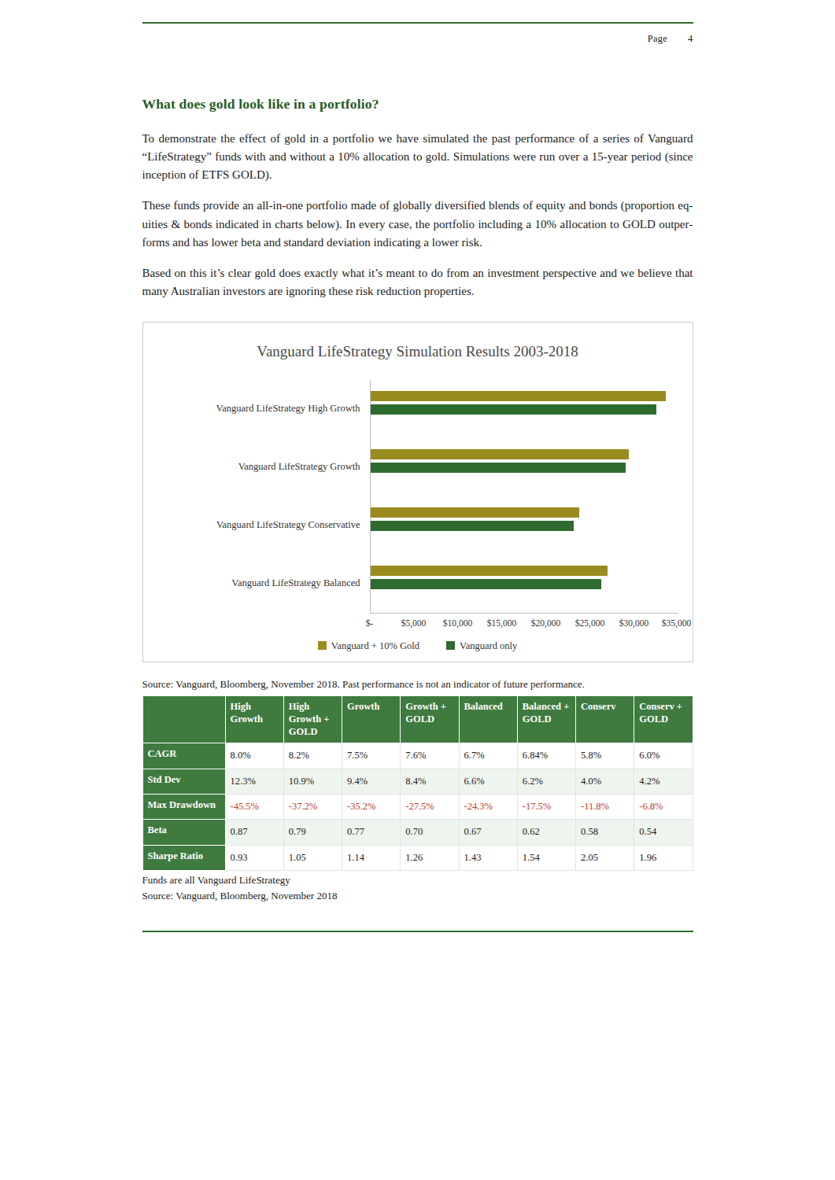Page4
What does gold look like in a portfolio?
To demonstrate the effect of gold in a portfolio we have simulated the past performance of a series of Vanguard “LifeStrategy” funds with and without a 10% allocation to gold. Simulations were run over a 15-year period (since inception of ETFS GOLD).
These funds provide an all-in-one portfolio made of globally diversified blends of equity and bonds (proportion equities & bonds indicated in charts below). In every case, the portfolio including a 10% allocation to GOLD outperforms and has lower beta and standard deviation indicating a lower risk.
Based on this it’s clear gold does exactly what it’s meant to do from an investment perspective and we believe that many Australian investors are ignoring these risk reduction properties.
Vanguard LifeStrategy Simulation Results 2003-2018
Vanguard LifeStrategy High Growth
Vanguard LifeStrategy Growth
Vanguard LifeStrategy Conservative
Vanguard LifeStrategy Balanced
$- $5,000 $10,000 $15,000 $20,000 $25,000 $30,000 $35,000
Vanguard + 10% Gold Vanguard only
Source: Vanguard, Bloomberg, November 2018. Past performance is not an indicator of future performance.
| | High Growth | High Growth + GOLD | Growth | Growth + GOLD | Balanced | Balanced + GOLD | Conserv | Conserv + GOLD |
| --- | --- | --- | --- | --- | --- | --- | --- | --- |
| CAGR | 8.0% | 8.2% | 7.5% | 7.6% | 6.7% | 6.84% | 5.8% | 6.0% |
| Std Dev | 12.3% | 10.9% | 9.4% | 8.4% | 6.6% | 6.2% | 4.0% | 4.2% |
| Max Drawdown | -45.5% | -37.2% | -35.2% | -27.5% | -24.3% | -17.5% | -11.8% | -6.8% |
| Beta | 0.87 | 0.79 | 0.77 | 0.70 | 0.67 | 0.62 | 0.58 | 0.54 |
| Sharpe Ratio | 0.93 | 1.05 | 1.14 | 1.26 | 1.43 | 1.54 | 2.05 | 1.96 |
Funds are all Vanguard LifeStrategy
Source: Vanguard, Bloomberg, November 2018